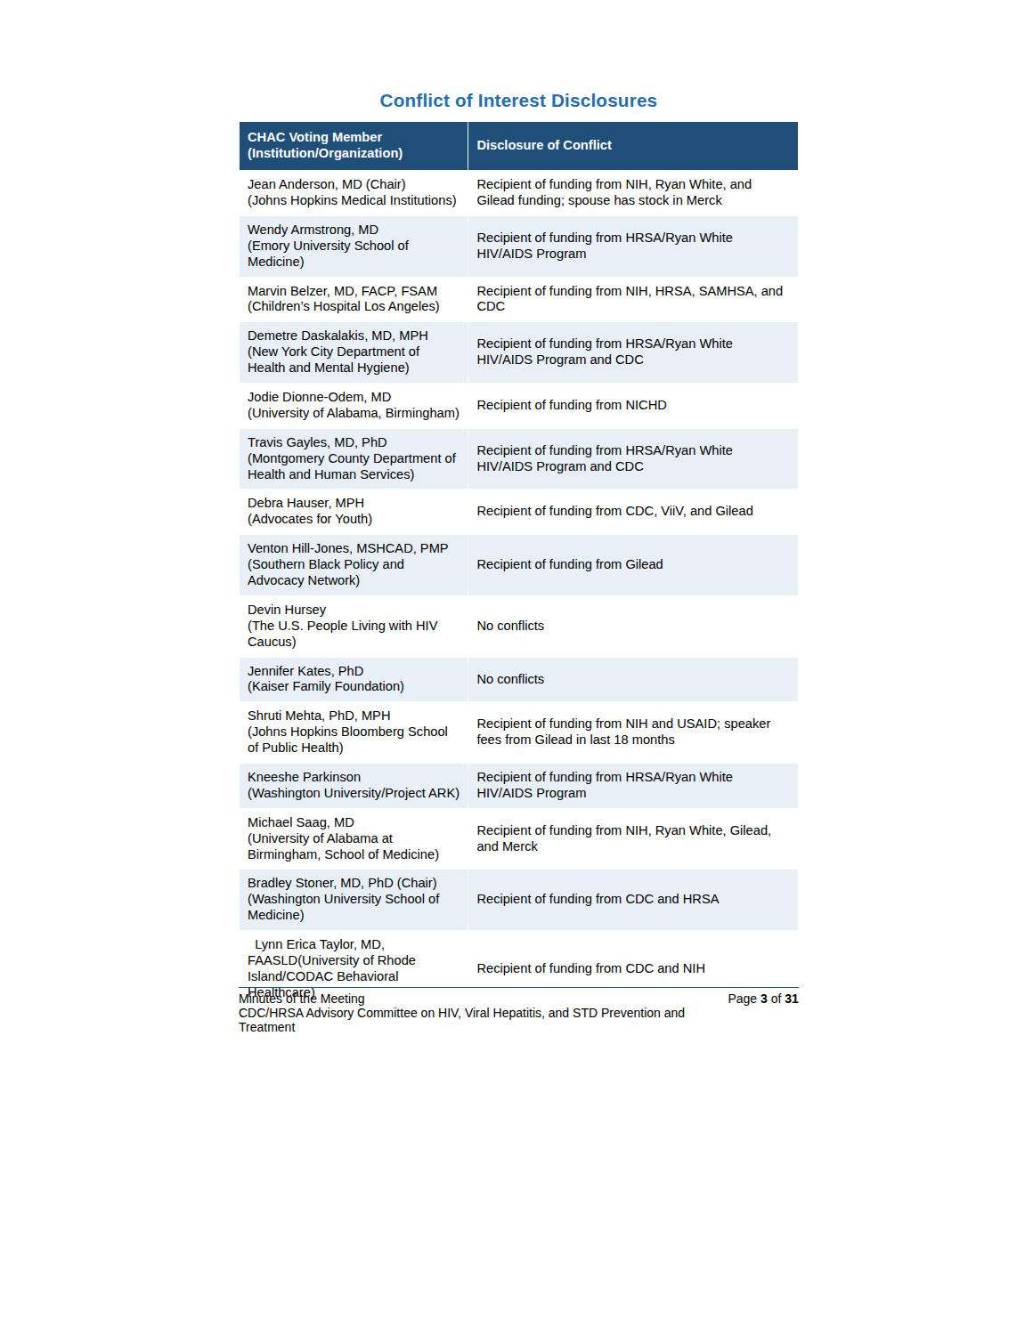Conflict of Interest Disclosures
| CHAC Voting Member (Institution/Organization) | Disclosure of Conflict |
| --- | --- |
| Jean Anderson, MD (Chair) (Johns Hopkins Medical Institutions) | Recipient of funding from NIH, Ryan White, and Gilead funding; spouse has stock in Merck |
| Wendy Armstrong, MD (Emory University School of Medicine) | Recipient of funding from HRSA/Ryan White HIV/AIDS Program |
| Marvin Belzer, MD, FACP, FSAM (Children’s Hospital Los Angeles) | Recipient of funding from NIH, HRSA, SAMHSA, and CDC |
| Demetre Daskalakis, MD, MPH (New York City Department of Health and Mental Hygiene) | Recipient of funding from HRSA/Ryan White HIV/AIDS Program and CDC |
| Jodie Dionne-Odem, MD (University of Alabama, Birmingham) | Recipient of funding from NICHD |
| Travis Gayles, MD, PhD (Montgomery County Department of Health and Human Services) | Recipient of funding from HRSA/Ryan White HIV/AIDS Program and CDC |
| Debra Hauser, MPH (Advocates for Youth) | Recipient of funding from CDC, ViiV, and Gilead |
| Venton Hill-Jones, MSHCAD, PMP (Southern Black Policy and Advocacy Network) | Recipient of funding from Gilead |
| Devin Hursey (The U.S. People Living with HIV Caucus) | No conflicts |
| Jennifer Kates, PhD (Kaiser Family Foundation) | No conflicts |
| Shruti Mehta, PhD, MPH (Johns Hopkins Bloomberg School of Public Health) | Recipient of funding from NIH and USAID; speaker fees from Gilead in last 18 months |
| Kneeshe Parkinson (Washington University/Project ARK) | Recipient of funding from HRSA/Ryan White HIV/AIDS Program |
| Michael Saag, MD (University of Alabama at Birmingham, School of Medicine) | Recipient of funding from NIH, Ryan White, Gilead, and Merck |
| Bradley Stoner, MD, PhD (Chair) (Washington University School of Medicine) | Recipient of funding from CDC and HRSA |
| Lynn Erica Taylor, MD, FAASLD(University of Rhode Island/CODAC Behavioral Healthcare) | Recipient of funding from CDC and NIH |
Minutes of the Meeting CDC/HRSA Advisory Committee on HIV, Viral Hepatitis, and STD Prevention and Treatment
Page 3 of 31